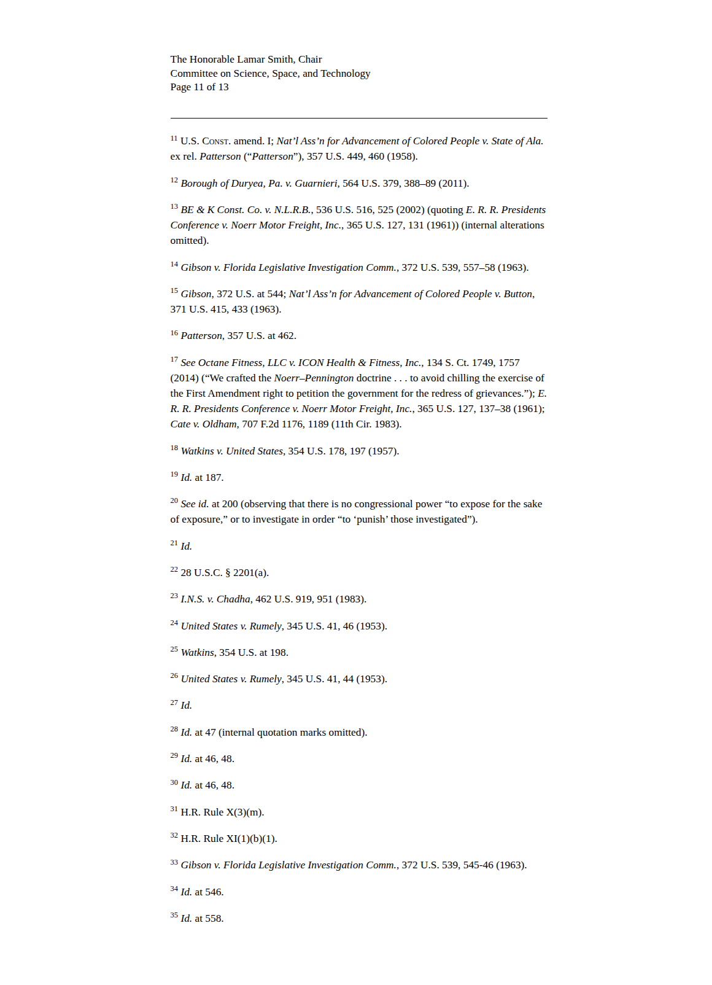The Honorable Lamar Smith, Chair
Committee on Science, Space, and Technology
Page 11 of 13
11 U.S. Const. amend. I; Nat’l Ass’n for Advancement of Colored People v. State of Ala. ex rel. Patterson (“Patterson”), 357 U.S. 449, 460 (1958).
12 Borough of Duryea, Pa. v. Guarnieri, 564 U.S. 379, 388–89 (2011).
13 BE & K Const. Co. v. N.L.R.B., 536 U.S. 516, 525 (2002) (quoting E. R. R. Presidents Conference v. Noerr Motor Freight, Inc., 365 U.S. 127, 131 (1961)) (internal alterations omitted).
14 Gibson v. Florida Legislative Investigation Comm., 372 U.S. 539, 557–58 (1963).
15 Gibson, 372 U.S. at 544; Nat’l Ass’n for Advancement of Colored People v. Button, 371 U.S. 415, 433 (1963).
16 Patterson, 357 U.S. at 462.
17 See Octane Fitness, LLC v. ICON Health & Fitness, Inc., 134 S. Ct. 1749, 1757 (2014) (“We crafted the Noerr–Pennington doctrine . . . to avoid chilling the exercise of the First Amendment right to petition the government for the redress of grievances.”); E. R. R. Presidents Conference v. Noerr Motor Freight, Inc., 365 U.S. 127, 137–38 (1961); Cate v. Oldham, 707 F.2d 1176, 1189 (11th Cir. 1983).
18 Watkins v. United States, 354 U.S. 178, 197 (1957).
19 Id. at 187.
20 See id. at 200 (observing that there is no congressional power “to expose for the sake of exposure,” or to investigate in order “to ‘punish’ those investigated”).
21 Id.
2228 U.S.C. § 2201(a).
23 I.N.S. v. Chadha, 462 U.S. 919, 951 (1983).
24 United States v. Rumely, 345 U.S. 41, 46 (1953).
25 Watkins, 354 U.S. at 198.
26 United States v. Rumely, 345 U.S. 41, 44 (1953).
27 Id.
28 Id. at 47 (internal quotation marks omitted).
29 Id. at 46, 48.
30 Id. at 46, 48.
31 H.R. Rule X(3)(m).
32 H.R. Rule XI(1)(b)(1).
33 Gibson v. Florida Legislative Investigation Comm., 372 U.S. 539, 545-46 (1963).
34 Id. at 546.
35 Id. at 558.